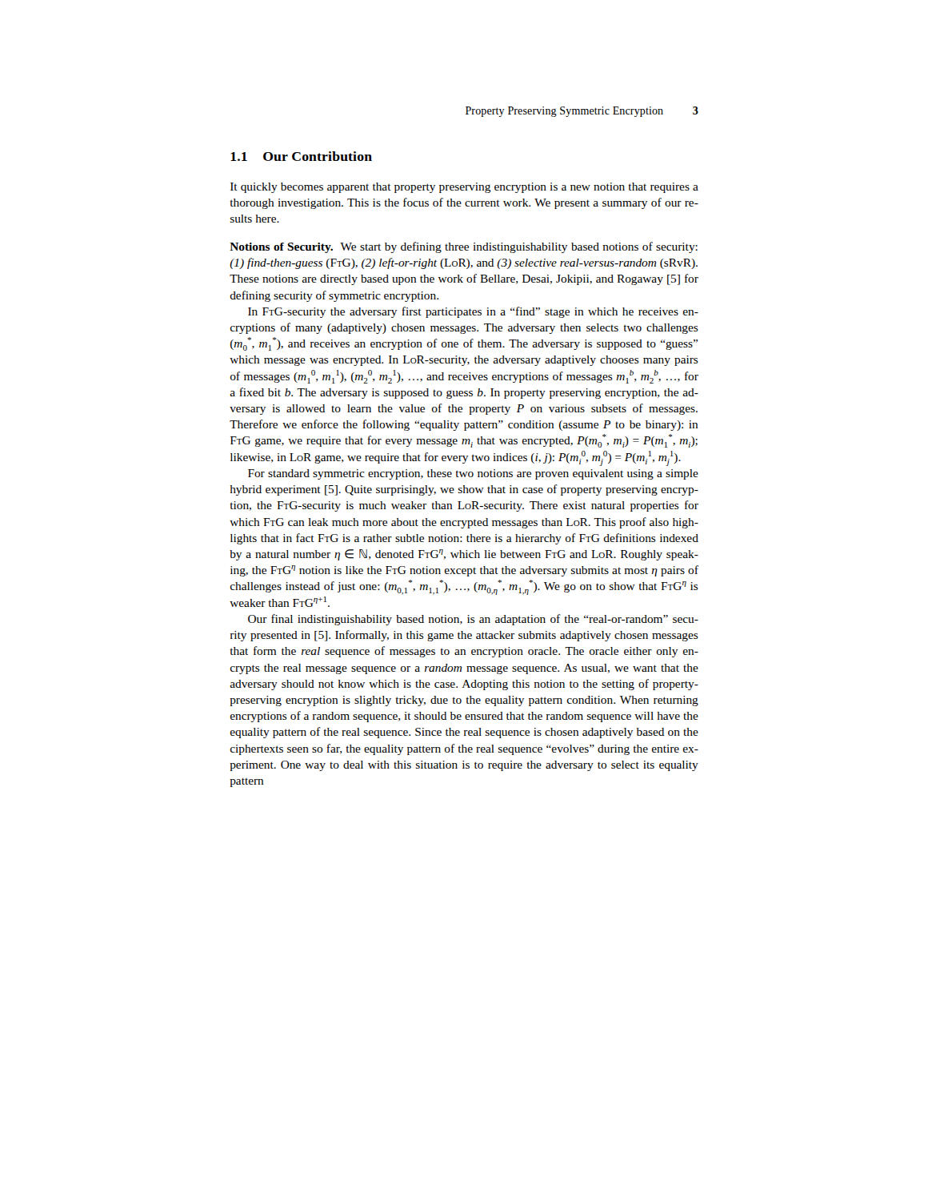Property Preserving Symmetric Encryption 3
1.1 Our Contribution
It quickly becomes apparent that property preserving encryption is a new notion that requires a thorough investigation. This is the focus of the current work. We present a summary of our results here.
Notions of Security. We start by defining three indistinguishability based notions of security: (1) find-then-guess (FtG), (2) left-or-right (LoR), and (3) selective real-versus-random (sRvR). These notions are directly based upon the work of Bellare, Desai, Jokipii, and Rogaway [5] for defining security of symmetric encryption.
In FtG-security the adversary first participates in a “find” stage in which he receives encryptions of many (adaptively) chosen messages. The adversary then selects two challenges (m0*, m1*), and receives an encryption of one of them. The adversary is supposed to “guess” which message was encrypted. In LoR-security, the adversary adaptively chooses many pairs of messages (m10, m11), (m20, m21), …, and receives encryptions of messages m1b, m2b, …, for a fixed bit b. The adversary is supposed to guess b. In property preserving encryption, the adversary is allowed to learn the value of the property P on various subsets of messages. Therefore we enforce the following “equality pattern” condition (assume P to be binary): in FtG game, we require that for every message mi that was encrypted, P(m0*, mi) = P(m1*, mi); likewise, in LoR game, we require that for every two indices (i, j): P(mi0, mj0) = P(mi1, mj1).
For standard symmetric encryption, these two notions are proven equivalent using a simple hybrid experiment [5]. Quite surprisingly, we show that in case of property preserving encryption, the FtG-security is much weaker than LoR-security. There exist natural properties for which FtG can leak much more about the encrypted messages than LoR. This proof also highlights that in fact FtG is a rather subtle notion: there is a hierarchy of FtG definitions indexed by a natural number η ∈ ℕ, denoted FtGη, which lie between FtG and LoR. Roughly speaking, the FtGη notion is like the FtG notion except that the adversary submits at most η pairs of challenges instead of just one: (m0,1*, m1,1*), …, (m0,η*, m1,η*). We go on to show that FtGη is weaker than FtGη+1.
Our final indistinguishability based notion, is an adaptation of the “real-or-random” security presented in [5]. Informally, in this game the attacker submits adaptively chosen messages that form the real sequence of messages to an encryption oracle. The oracle either only encrypts the real message sequence or a random message sequence. As usual, we want that the adversary should not know which is the case. Adopting this notion to the setting of property-preserving encryption is slightly tricky, due to the equality pattern condition. When returning encryptions of a random sequence, it should be ensured that the random sequence will have the equality pattern of the real sequence. Since the real sequence is chosen adaptively based on the ciphertexts seen so far, the equality pattern of the real sequence “evolves” during the entire experiment. One way to deal with this situation is to require the adversary to select its equality pattern